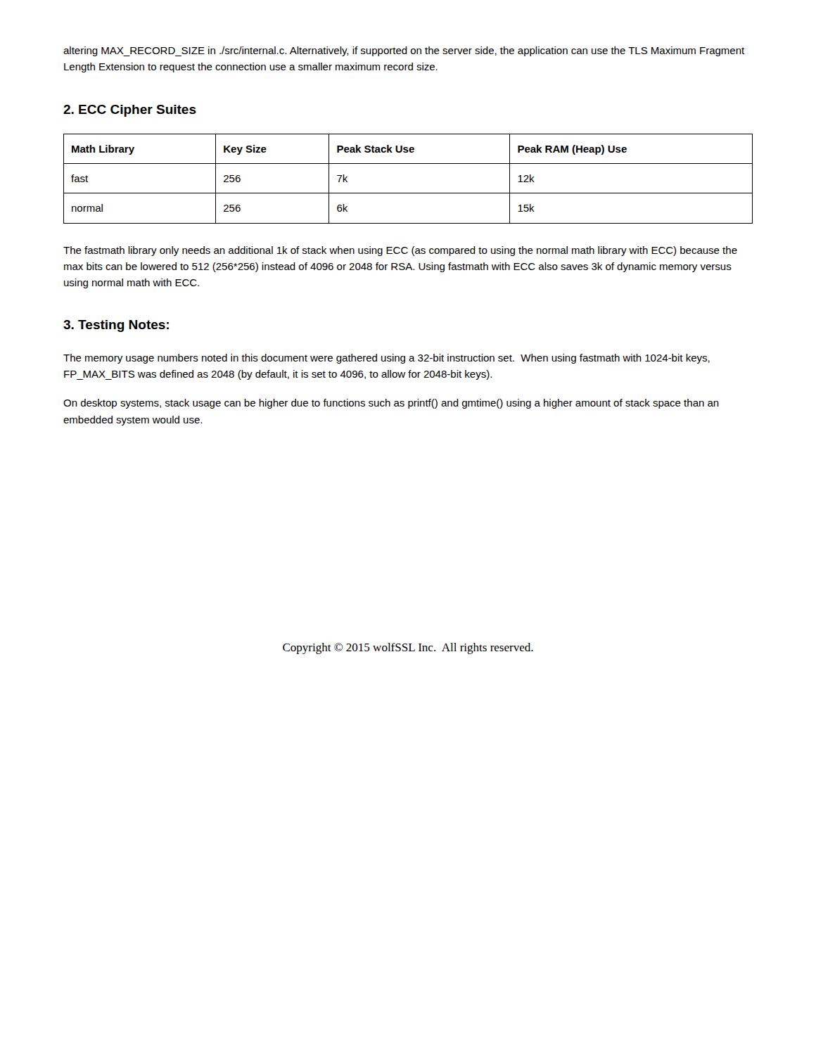altering MAX_RECORD_SIZE in ./src/internal.c. Alternatively, if supported on the server side, the application can use the TLS Maximum Fragment Length Extension to request the connection use a smaller maximum record size.
2. ECC Cipher Suites
| Math Library | Key Size | Peak Stack Use | Peak RAM (Heap) Use |
| --- | --- | --- | --- |
| fast | 256 | 7k | 12k |
| normal | 256 | 6k | 15k |
The fastmath library only needs an additional 1k of stack when using ECC (as compared to using the normal math library with ECC) because the max bits can be lowered to 512 (256*256) instead of 4096 or 2048 for RSA. Using fastmath with ECC also saves 3k of dynamic memory versus using normal math with ECC.
3. Testing Notes:
The memory usage numbers noted in this document were gathered using a 32-bit instruction set. When using fastmath with 1024-bit keys, FP_MAX_BITS was defined as 2048 (by default, it is set to 4096, to allow for 2048-bit keys).
On desktop systems, stack usage can be higher due to functions such as printf() and gmtime() using a higher amount of stack space than an embedded system would use.
Copyright © 2015 wolfSSL Inc. All rights reserved.